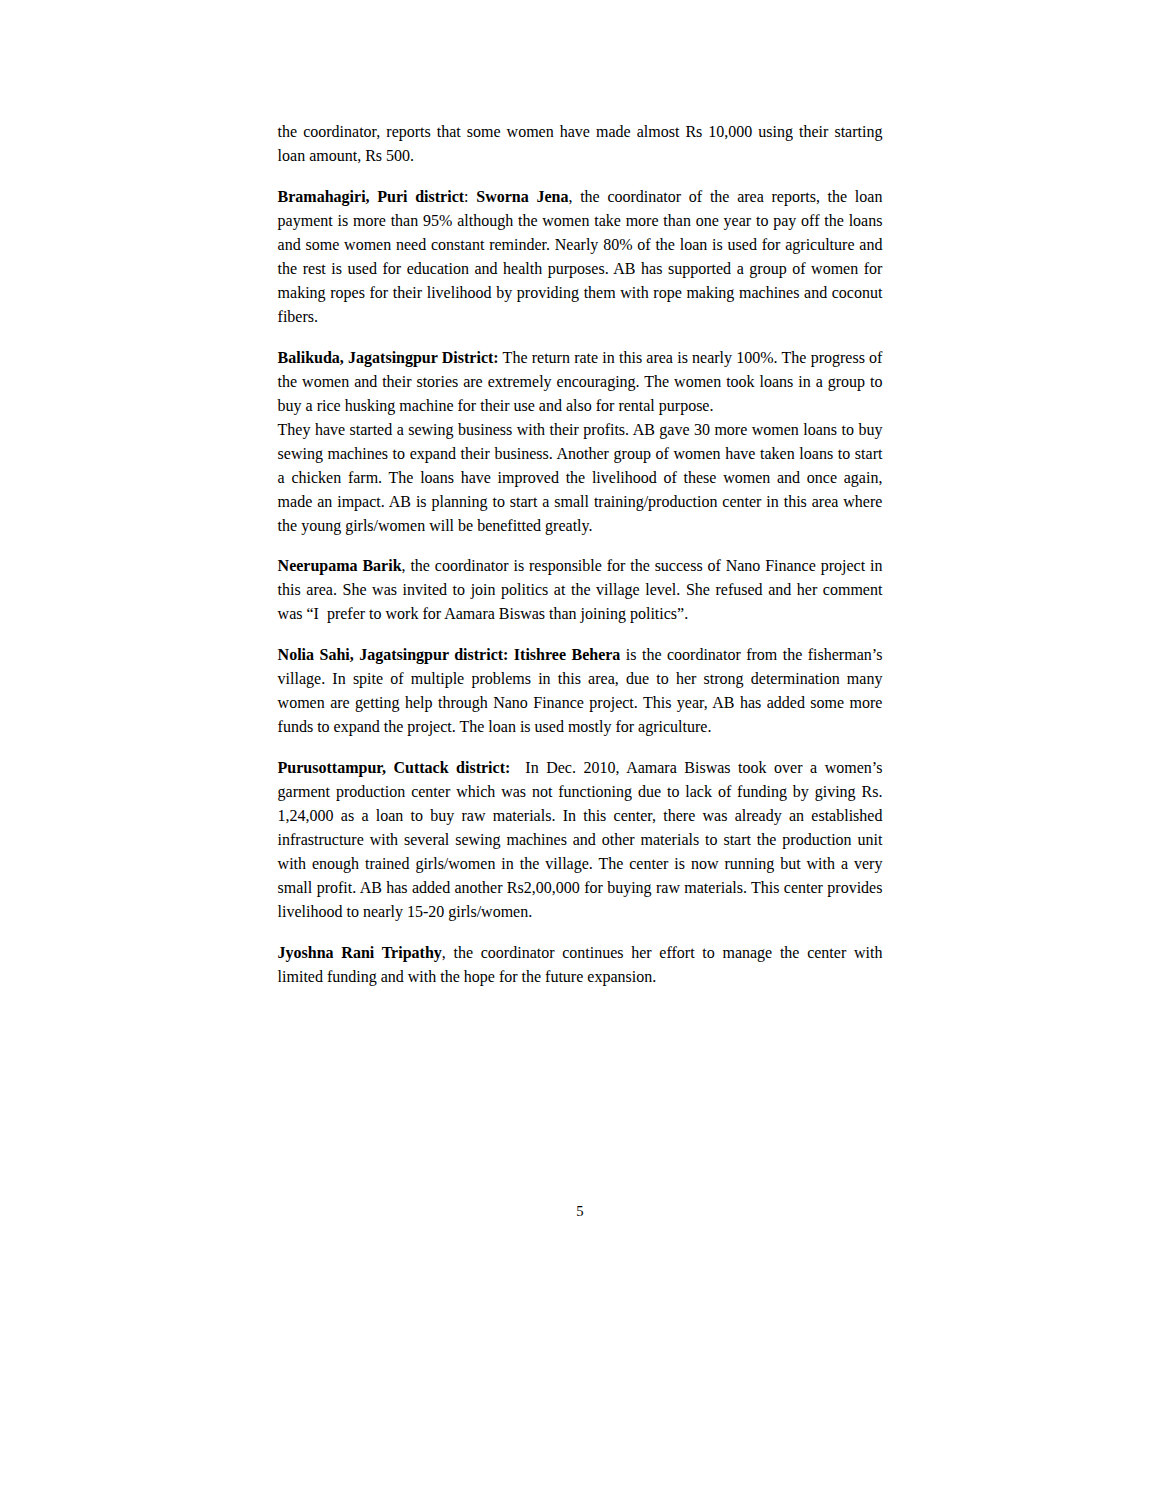the coordinator, reports that some women have made almost Rs 10,000 using their starting loan amount, Rs 500.
Bramahagiri, Puri district: Sworna Jena, the coordinator of the area reports, the loan payment is more than 95% although the women take more than one year to pay off the loans and some women need constant reminder. Nearly 80% of the loan is used for agriculture and the rest is used for education and health purposes. AB has supported a group of women for making ropes for their livelihood by providing them with rope making machines and coconut fibers.
Balikuda, Jagatsingpur District: The return rate in this area is nearly 100%. The progress of the women and their stories are extremely encouraging. The women took loans in a group to buy a rice husking machine for their use and also for rental purpose.
They have started a sewing business with their profits. AB gave 30 more women loans to buy sewing machines to expand their business. Another group of women have taken loans to start a chicken farm. The loans have improved the livelihood of these women and once again, made an impact. AB is planning to start a small training/production center in this area where the young girls/women will be benefitted greatly.
Neerupama Barik, the coordinator is responsible for the success of Nano Finance project in this area. She was invited to join politics at the village level. She refused and her comment was “I prefer to work for Aamara Biswas than joining politics”.
Nolia Sahi, Jagatsingpur district: Itishree Behera is the coordinator from the fisherman’s village. In spite of multiple problems in this area, due to her strong determination many women are getting help through Nano Finance project. This year, AB has added some more funds to expand the project. The loan is used mostly for agriculture.
Purusottampur, Cuttack district: In Dec. 2010, Aamara Biswas took over a women’s garment production center which was not functioning due to lack of funding by giving Rs. 1,24,000 as a loan to buy raw materials. In this center, there was already an established infrastructure with several sewing machines and other materials to start the production unit with enough trained girls/women in the village. The center is now running but with a very small profit. AB has added another Rs2,00,000 for buying raw materials. This center provides livelihood to nearly 15-20 girls/women.
Jyoshna Rani Tripathy, the coordinator continues her effort to manage the center with limited funding and with the hope for the future expansion.
5